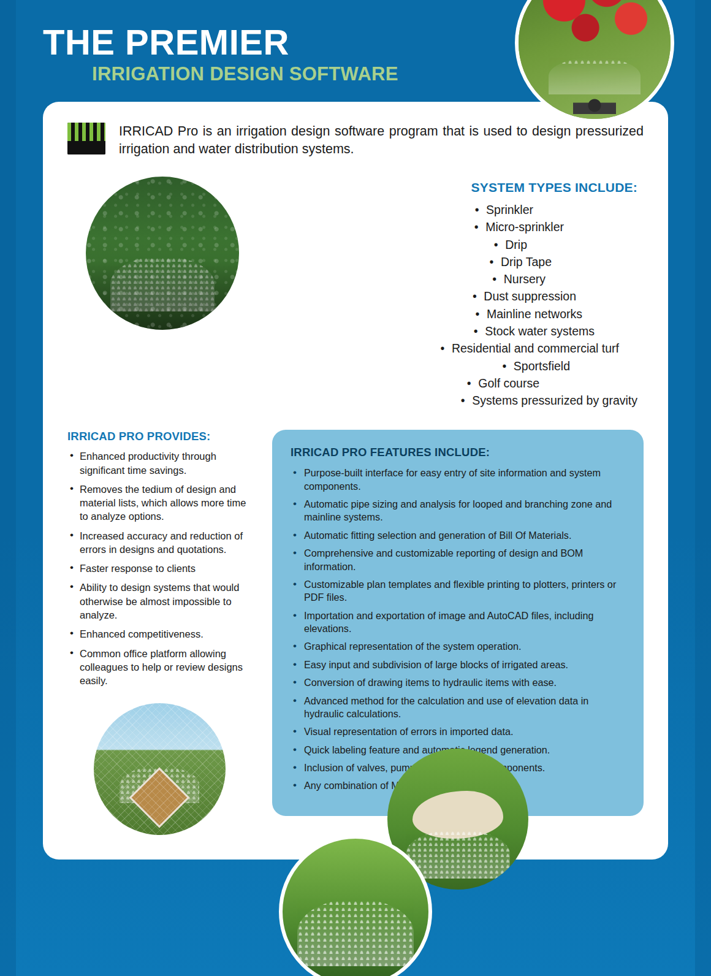The Premier
Irrigation Design Software
IRRICAD Pro is an irrigation design software program that is used to design pressurized irrigation and water distribution systems.
System types include:
•Sprinkler
•Micro-sprinkler
•Drip
•Drip Tape
•Nursery
•Dust suppression
•Mainline networks
•Stock water systems
•Residential and commercial turf
•Sportsfield
•Golf course
•Systems pressurized by gravity
IRRICAD Pro provides:
Enhanced productivity through significant time savings.
Removes the tedium of design and material lists, which allows more time to analyze options.
Increased accuracy and reduction of errors in designs and quotations.
Faster response to clients
Ability to design systems that would otherwise be almost impossible to analyze.
Enhanced competitiveness.
Common office platform allowing colleagues to help or review designs easily.
IRRICAD Pro features include:
Purpose-built interface for easy entry of site information and system components.
Automatic pipe sizing and analysis for looped and branching zone and mainline systems.
Automatic fitting selection and generation of Bill Of Materials.
Comprehensive and customizable reporting of design and BOM information.
Customizable plan templates and flexible printing to plotters, printers or PDF files.
Importation and exportation of image and AutoCAD files, including elevations.
Graphical representation of the system operation.
Easy input and subdivision of large blocks of irrigated areas.
Conversion of drawing items to hydraulic items with ease.
Advanced method for the calculation and use of elevation data in hydraulic calculations.
Visual representation of errors in imported data.
Quick labeling feature and automatic legend generation.
Inclusion of valves, pumps and headwork components.
Any combination of Metric or US units.